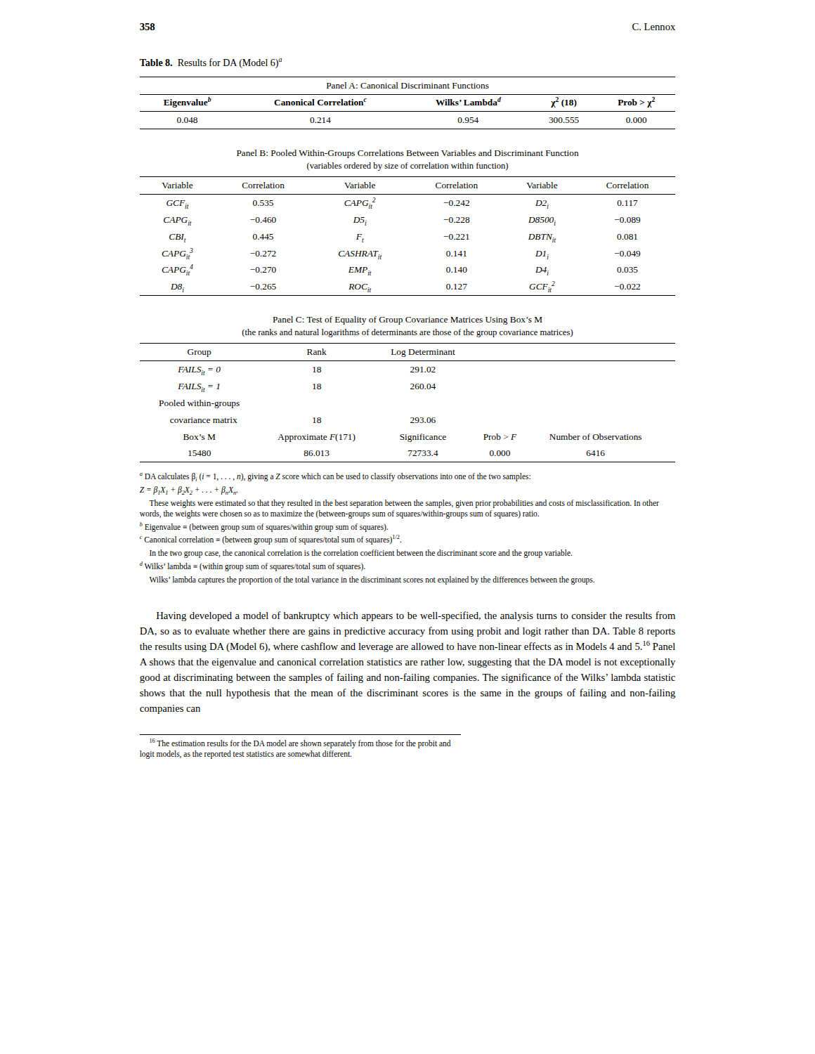358 C. Lennox
Table 8. Results for DA (Model 6)a
| Panel A: Canonical Discriminant Functions |
| Eigenvalue b | Canonical Correlation c | Wilks’ Lambda d | χ 2 (18) | Prob > χ 2 |
| 0.048 | 0.214 | 0.954 | 300.555 | 0.000 |
Panel B: Pooled Within-Groups Correlations Between Variables and Discriminant Function (variables ordered by size of correlation within function)
| Variable | Correlation | Variable | Correlation | Variable | Correlation |
| --- | --- | --- | --- | --- | --- |
| GCF it | 0.535 | CAPG it 2 | −0.242 | D2 i | 0.117 |
| CAPG it | −0.460 | D5 i | −0.228 | D8500 i | −0.089 |
| CBI t | 0.445 | F t | −0.221 | DBTN it | 0.081 |
| CAPG it 3 | −0.272 | CASHRAT it | 0.141 | D1 i | −0.049 |
| CAPG it 4 | −0.270 | EMP it | 0.140 | D4 i | 0.035 |
| D8 i | −0.265 | ROC it | 0.127 | GCF it 2 | −0.022 |
Panel C: Test of Equality of Group Covariance Matrices Using Box’s M (the ranks and natural logarithms of determinants are those of the group covariance matrices)
| Group | Rank | Log Determinant | | | |
| --- | --- | --- | --- | --- | --- |
| FAILS it = 0 | 18 | 291.02 | | | |
| FAILS it = 1 | 18 | 260.04 | | | |
| Pooled within-groups | | | | | |
| covariance matrix | 18 | 293.06 | | | |
| Box’s M | Approximate F (171) | Significance | Prob > F | Number of Observations | |
| 15480 | 86.013 | 72733.4 | 0.000 | 6416 | |
a DA calculates βi (i = 1, . . . , n), giving a Z score which can be used to classify observations into one of the two samples:
Z = β1X1 + β2X2 + . . . + βnXn.
These weights were estimated so that they resulted in the best separation between the samples, given prior probabilities and costs of misclassification. In other words, the weights were chosen so as to maximize the (between-groups sum of squares/within-groups sum of squares) ratio.
b Eigenvalue ≡ (between group sum of squares/within group sum of squares).
c Canonical correlation ≡ (between group sum of squares/total sum of squares)1/2.
In the two group case, the canonical correlation is the correlation coefficient between the discriminant score and the group variable.
d Wilks’ lambda ≡ (within group sum of squares/total sum of squares).
Wilks’ lambda captures the proportion of the total variance in the discriminant scores not explained by the differences between the groups.
Having developed a model of bankruptcy which appears to be well-specified, the analysis turns to consider the results from DA, so as to evaluate whether there are gains in predictive accuracy from using probit and logit rather than DA. Table 8 reports the results using DA (Model 6), where cashflow and leverage are allowed to have non-linear effects as in Models 4 and 5.16 Panel A shows that the eigenvalue and canonical correlation statistics are rather low, suggesting that the DA model is not exceptionally good at discriminating between the samples of failing and non-failing companies. The significance of the Wilks’ lambda statistic shows that the null hypothesis that the mean of the discriminant scores is the same in the groups of failing and non-failing companies can
16 The estimation results for the DA model are shown separately from those for the probit and logit models, as the reported test statistics are somewhat different.